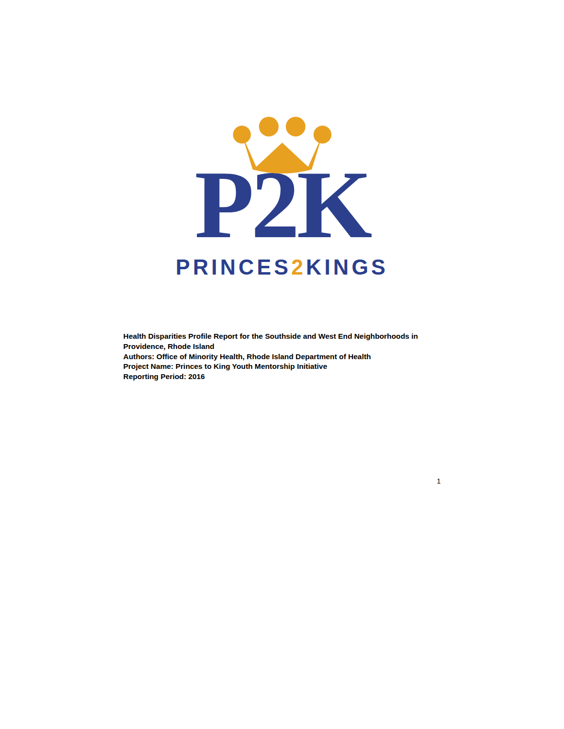P2 K
PRINCES2 KINGS
Health Disparities Profile Report for the Southside and West End Neighborhoods in Providence, Rhode Island
Authors: Office of Minority Health, Rhode Island Department of Health
Project Name: Princes to King Youth Mentorship Initiative
Reporting Period: 2016
1